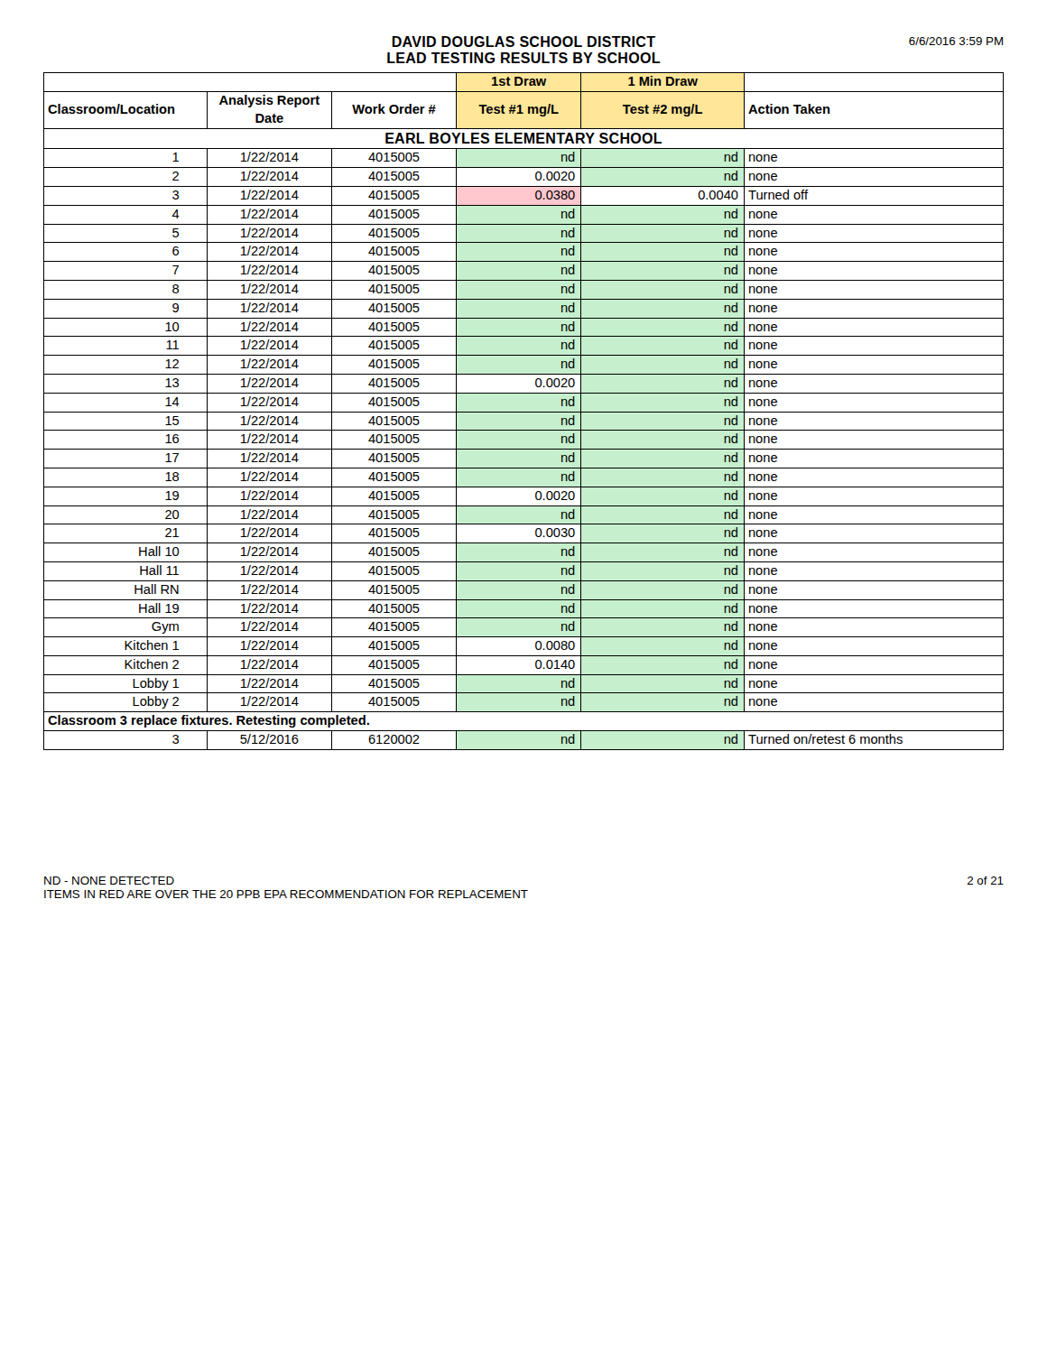6/6/2016 3:59 PM
DAVID DOUGLAS SCHOOL DISTRICT
LEAD TESTING RESULTS BY SCHOOL
| | | | 1st Draw | 1 Min Draw | |
| Classroom/Location | Analysis Report Date | Work Order # | Test #1 mg/L | Test #2 mg/L | Action Taken |
| EARL BOYLES ELEMENTARY SCHOOL |
| 1 | 1/22/2014 | 4015005 | nd | nd | none |
| 2 | 1/22/2014 | 4015005 | 0.0020 | nd | none |
| 3 | 1/22/2014 | 4015005 | 0.0380 | 0.0040 | Turned off |
| 4 | 1/22/2014 | 4015005 | nd | nd | none |
| 5 | 1/22/2014 | 4015005 | nd | nd | none |
| 6 | 1/22/2014 | 4015005 | nd | nd | none |
| 7 | 1/22/2014 | 4015005 | nd | nd | none |
| 8 | 1/22/2014 | 4015005 | nd | nd | none |
| 9 | 1/22/2014 | 4015005 | nd | nd | none |
| 10 | 1/22/2014 | 4015005 | nd | nd | none |
| 11 | 1/22/2014 | 4015005 | nd | nd | none |
| 12 | 1/22/2014 | 4015005 | nd | nd | none |
| 13 | 1/22/2014 | 4015005 | 0.0020 | nd | none |
| 14 | 1/22/2014 | 4015005 | nd | nd | none |
| 15 | 1/22/2014 | 4015005 | nd | nd | none |
| 16 | 1/22/2014 | 4015005 | nd | nd | none |
| 17 | 1/22/2014 | 4015005 | nd | nd | none |
| 18 | 1/22/2014 | 4015005 | nd | nd | none |
| 19 | 1/22/2014 | 4015005 | 0.0020 | nd | none |
| 20 | 1/22/2014 | 4015005 | nd | nd | none |
| 21 | 1/22/2014 | 4015005 | 0.0030 | nd | none |
| Hall 10 | 1/22/2014 | 4015005 | nd | nd | none |
| Hall 11 | 1/22/2014 | 4015005 | nd | nd | none |
| Hall RN | 1/22/2014 | 4015005 | nd | nd | none |
| Hall 19 | 1/22/2014 | 4015005 | nd | nd | none |
| Gym | 1/22/2014 | 4015005 | nd | nd | none |
| Kitchen 1 | 1/22/2014 | 4015005 | 0.0080 | nd | none |
| Kitchen 2 | 1/22/2014 | 4015005 | 0.0140 | nd | none |
| Lobby 1 | 1/22/2014 | 4015005 | nd | nd | none |
| Lobby 2 | 1/22/2014 | 4015005 | nd | nd | none |
| Classroom 3 replace fixtures. Retesting completed. |
| 3 | 5/12/2016 | 6120002 | nd | nd | Turned on/retest 6 months |
2 of 21 ND - NONE DETECTED
ITEMS IN RED ARE OVER THE 20 PPB EPA RECOMMENDATION FOR REPLACEMENT